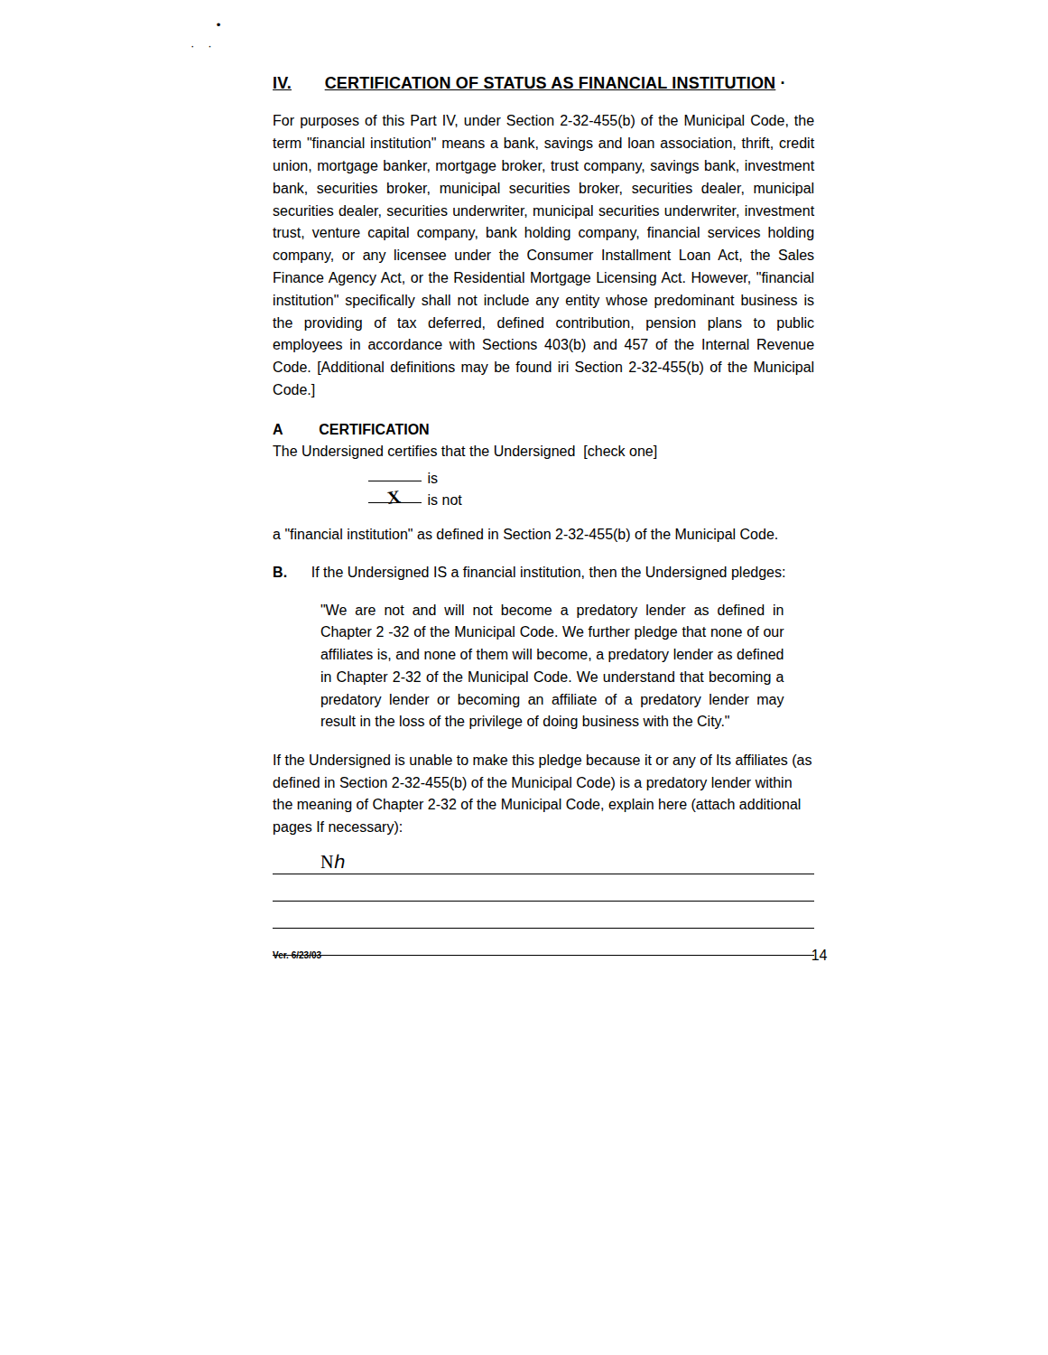•
· ·
IV. CERTIFICATION OF STATUS AS FINANCIAL INSTITUTION ·
For purposes of this Part IV, under Section 2-32-455(b) of the Municipal Code, the term "financial institution" means a bank, savings and loan association, thrift, credit union, mortgage banker, mortgage broker, trust company, savings bank, investment bank, securities broker, municipal securities broker, securities dealer, municipal securities dealer, securities underwriter, municipal securities underwriter, investment trust, venture capital company, bank holding company, financial services holding company, or any licensee under the Consumer Installment Loan Act, the Sales Finance Agency Act, or the Residential Mortgage Licensing Act. However, "financial institution" specifically shall not include any entity whose predominant business is the providing of tax deferred, defined contribution, pension plans to public employees in accordance with Sections 403(b) and 457 of the Internal Revenue Code. [Additional definitions may be found iri Section 2-32-455(b) of the Municipal Code.]
ACERTIFICATION
The Undersigned certifies that the Undersigned [check one]
is X is not
a "financial institution" as defined in Section 2-32-455(b) of the Municipal Code.
B. If the Undersigned IS a financial institution, then the Undersigned pledges:
"We are not and will not become a predatory lender as defined in Chapter 2 -32 of the Municipal Code. We further pledge that none of our affiliates is, and none of them will become, a predatory lender as defined in Chapter 2-32 of the Municipal Code. We understand that becoming a predatory lender or becoming an affiliate of a predatory lender may result in the loss of the privilege of doing business with the City."
If the Undersigned is unable to make this pledge because it or any of Its affiliates (as defined in Section 2-32-455(b) of the Municipal Code) is a predatory lender within the meaning of Chapter 2-32 of the Municipal Code, explain here (attach additional pages If necessary):
Nℎ
Ver. 6/23/03
14